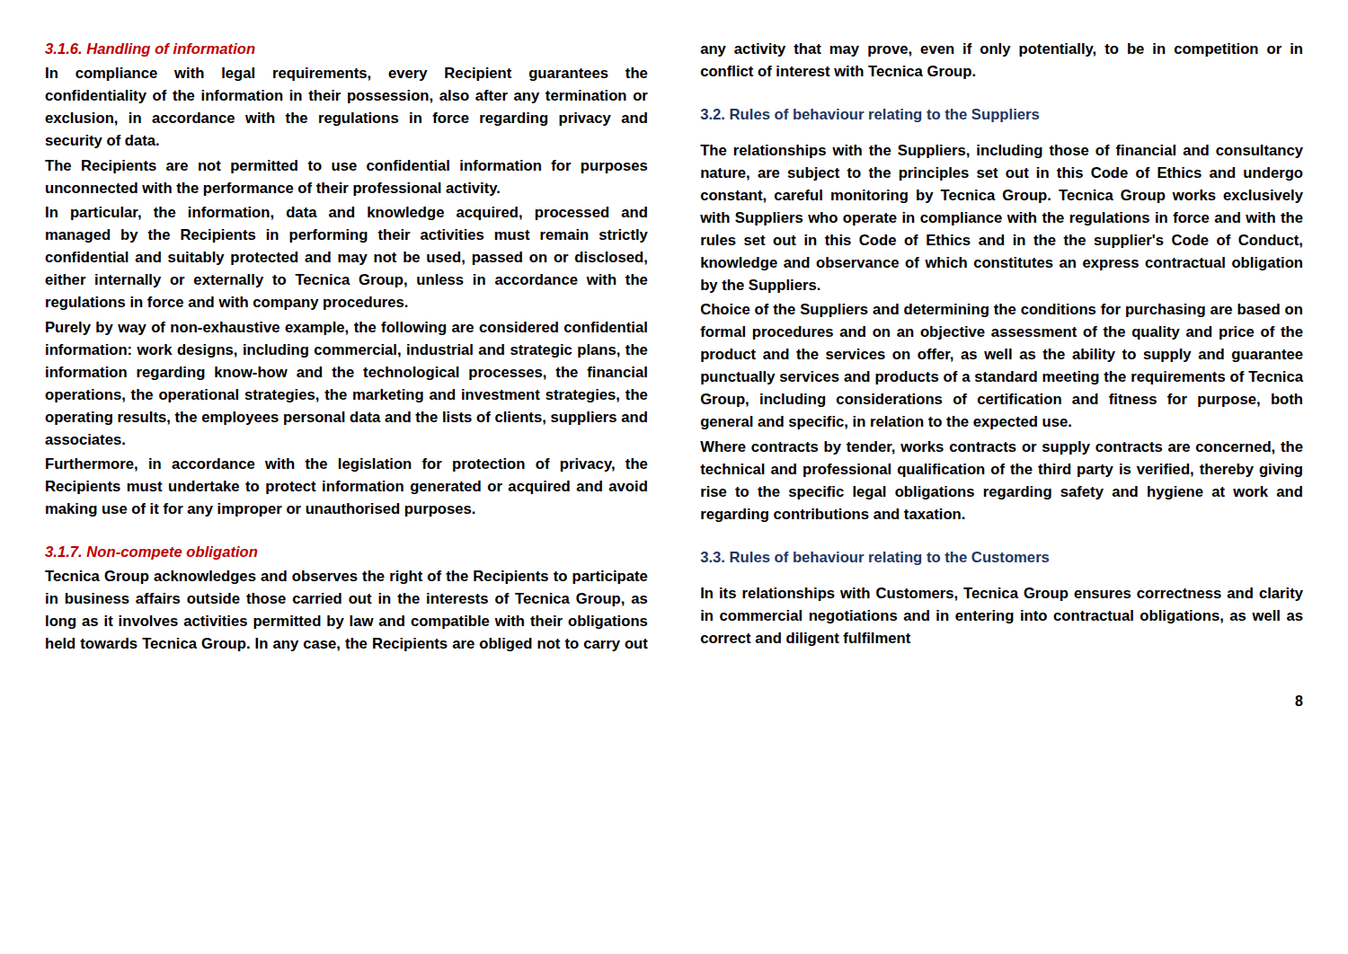3.1.6. Handling of information
In compliance with legal requirements, every Recipient guarantees the confidentiality of the information in their possession, also after any termination or exclusion, in accordance with the regulations in force regarding privacy and security of data.
The Recipients are not permitted to use confidential information for purposes unconnected with the performance of their professional activity.
In particular, the information, data and knowledge acquired, processed and managed by the Recipients in performing their activities must remain strictly confidential and suitably protected and may not be used, passed on or disclosed, either internally or externally to Tecnica Group, unless in accordance with the regulations in force and with company procedures.
Purely by way of non-exhaustive example, the following are considered confidential information: work designs, including commercial, industrial and strategic plans, the information regarding know-how and the technological processes, the financial operations, the operational strategies, the marketing and investment strategies, the operating results, the employees personal data and the lists of clients, suppliers and associates.
Furthermore, in accordance with the legislation for protection of privacy, the Recipients must undertake to protect information generated or acquired and avoid making use of it for any improper or unauthorised purposes.
3.1.7. Non-compete obligation
Tecnica Group acknowledges and observes the right of the Recipients to participate in business affairs outside those carried out in the interests of Tecnica Group, as long as it involves activities permitted by law and compatible with their obligations held towards Tecnica Group. In any case, the Recipients are obliged not to carry out any activity that may prove, even if only potentially, to be in competition or in conflict of interest with Tecnica Group.
3.2. Rules of behaviour relating to the Suppliers
The relationships with the Suppliers, including those of financial and consultancy nature, are subject to the principles set out in this Code of Ethics and undergo constant, careful monitoring by Tecnica Group. Tecnica Group works exclusively with Suppliers who operate in compliance with the regulations in force and with the rules set out in this Code of Ethics and in the the supplier's Code of Conduct, knowledge and observance of which constitutes an express contractual obligation by the Suppliers.
Choice of the Suppliers and determining the conditions for purchasing are based on formal procedures and on an objective assessment of the quality and price of the product and the services on offer, as well as the ability to supply and guarantee punctually services and products of a standard meeting the requirements of Tecnica Group, including considerations of certification and fitness for purpose, both general and specific, in relation to the expected use.
Where contracts by tender, works contracts or supply contracts are concerned, the technical and professional qualification of the third party is verified, thereby giving rise to the specific legal obligations regarding safety and hygiene at work and regarding contributions and taxation.
3.3. Rules of behaviour relating to the Customers
In its relationships with Customers, Tecnica Group ensures correctness and clarity in commercial negotiations and in entering into contractual obligations, as well as correct and diligent fulfilment
8